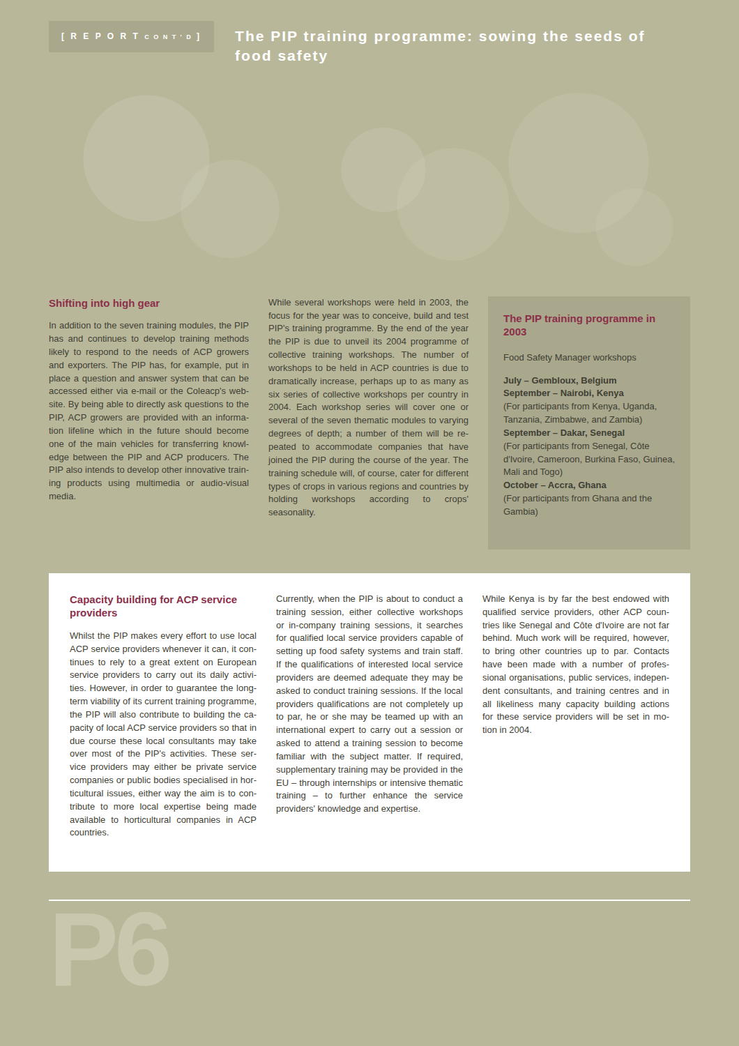[ R E P O R T C O N T ' D ]
The PIP training programme: sowing the seeds of food safety
Shifting into high gear
In addition to the seven training modules, the PIP has and continues to develop training methods likely to respond to the needs of ACP growers and exporters. The PIP has, for example, put in place a question and answer system that can be accessed either via e-mail or the Coleacp's website. By being able to directly ask questions to the PIP, ACP growers are provided with an information lifeline which in the future should become one of the main vehicles for transferring knowledge between the PIP and ACP producers. The PIP also intends to develop other innovative training products using multimedia or audio-visual media.
While several workshops were held in 2003, the focus for the year was to conceive, build and test PIP's training programme. By the end of the year the PIP is due to unveil its 2004 programme of collective training workshops. The number of workshops to be held in ACP countries is due to dramatically increase, perhaps up to as many as six series of collective workshops per country in 2004. Each workshop series will cover one or several of the seven thematic modules to varying degrees of depth; a number of them will be repeated to accommodate companies that have joined the PIP during the course of the year. The training schedule will, of course, cater for different types of crops in various regions and countries by holding workshops according to crops' seasonality.
The PIP training programme in 2003
Food Safety Manager workshops
July – Gembloux, Belgium September – Nairobi, Kenya (For participants from Kenya, Uganda, Tanzania, Zimbabwe, and Zambia) September – Dakar, Senegal (For participants from Senegal, Côte d'Ivoire, Cameroon, Burkina Faso, Guinea, Mali and Togo) October – Accra, Ghana (For participants from Ghana and the Gambia)
Capacity building for ACP service providers
Whilst the PIP makes every effort to use local ACP service providers whenever it can, it continues to rely to a great extent on European service providers to carry out its daily activities. However, in order to guarantee the long-term viability of its current training programme, the PIP will also contribute to building the capacity of local ACP service providers so that in due course these local consultants may take over most of the PIP's activities. These service providers may either be private service companies or public bodies specialised in horticultural issues, either way the aim is to contribute to more local expertise being made available to horticultural companies in ACP countries.
Currently, when the PIP is about to conduct a training session, either collective workshops or in-company training sessions, it searches for qualified local service providers capable of setting up food safety systems and train staff. If the qualifications of interested local service providers are deemed adequate they may be asked to conduct training sessions. If the local providers qualifications are not completely up to par, he or she may be teamed up with an international expert to carry out a session or asked to attend a training session to become familiar with the subject matter. If required, supplementary training may be provided in the EU – through internships or intensive thematic training – to further enhance the service providers' knowledge and expertise.
While Kenya is by far the best endowed with qualified service providers, other ACP countries like Senegal and Côte d'Ivoire are not far behind. Much work will be required, however, to bring other countries up to par. Contacts have been made with a number of professional organisations, public services, independent consultants, and training centres and in all likeliness many capacity building actions for these service providers will be set in motion in 2004.
P6